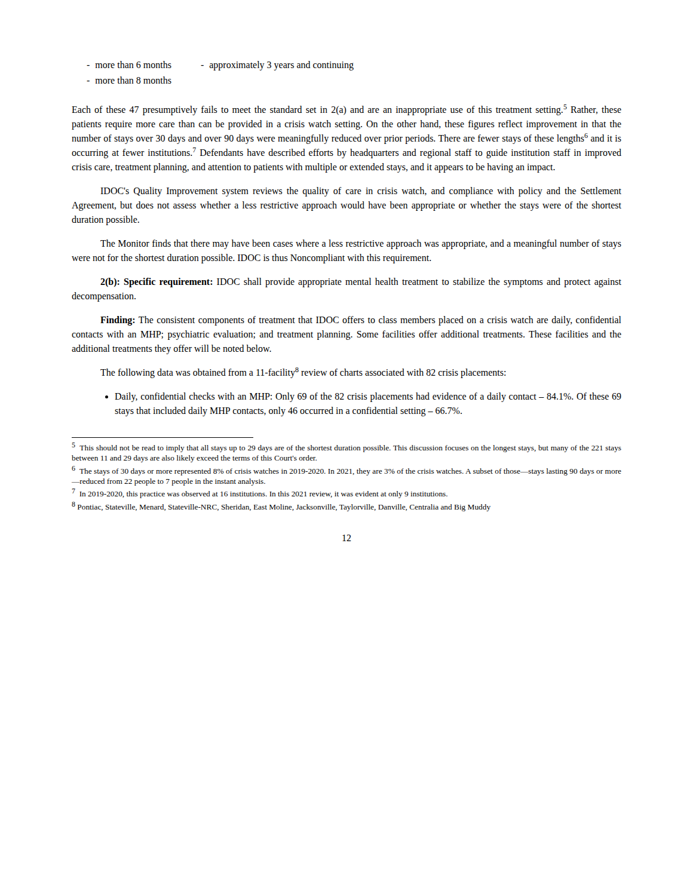| - | more than 6 months | - | approximately 3 years and continuing |
| - | more than 8 months | | |
Each of these 47 presumptively fails to meet the standard set in 2(a) and are an inappropriate use of this treatment setting.5 Rather, these patients require more care than can be provided in a crisis watch setting. On the other hand, these figures reflect improvement in that the number of stays over 30 days and over 90 days were meaningfully reduced over prior periods. There are fewer stays of these lengths6 and it is occurring at fewer institutions.7 Defendants have described efforts by headquarters and regional staff to guide institution staff in improved crisis care, treatment planning, and attention to patients with multiple or extended stays, and it appears to be having an impact.
IDOC's Quality Improvement system reviews the quality of care in crisis watch, and compliance with policy and the Settlement Agreement, but does not assess whether a less restrictive approach would have been appropriate or whether the stays were of the shortest duration possible.
The Monitor finds that there may have been cases where a less restrictive approach was appropriate, and a meaningful number of stays were not for the shortest duration possible. IDOC is thus Noncompliant with this requirement.
2(b): Specific requirement: IDOC shall provide appropriate mental health treatment to stabilize the symptoms and protect against decompensation.
Finding: The consistent components of treatment that IDOC offers to class members placed on a crisis watch are daily, confidential contacts with an MHP; psychiatric evaluation; and treatment planning. Some facilities offer additional treatments. These facilities and the additional treatments they offer will be noted below.
The following data was obtained from a 11-facility8 review of charts associated with 82 crisis placements:
Daily, confidential checks with an MHP: Only 69 of the 82 crisis placements had evidence of a daily contact – 84.1%. Of these 69 stays that included daily MHP contacts, only 46 occurred in a confidential setting – 66.7%.
5 This should not be read to imply that all stays up to 29 days are of the shortest duration possible. This discussion focuses on the longest stays, but many of the 221 stays between 11 and 29 days are also likely exceed the terms of this Court's order.
6 The stays of 30 days or more represented 8% of crisis watches in 2019-2020. In 2021, they are 3% of the crisis watches. A subset of those—stays lasting 90 days or more—reduced from 22 people to 7 people in the instant analysis.
7 In 2019-2020, this practice was observed at 16 institutions. In this 2021 review, it was evident at only 9 institutions.
8 Pontiac, Stateville, Menard, Stateville-NRC, Sheridan, East Moline, Jacksonville, Taylorville, Danville, Centralia and Big Muddy
12